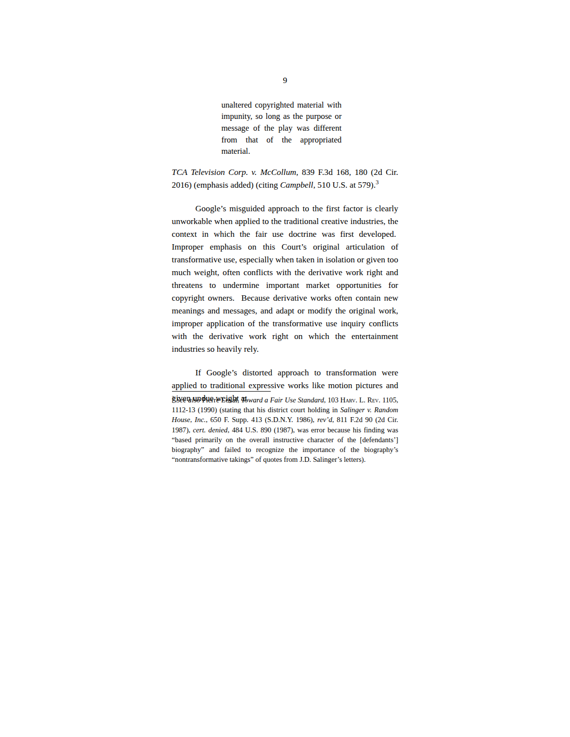9
unaltered copyrighted material with impunity, so long as the purpose or message of the play was different from that of the appropriated material.
TCA Television Corp. v. McCollum, 839 F.3d 168, 180 (2d Cir. 2016) (emphasis added) (citing Campbell, 510 U.S. at 579).3
Google’s misguided approach to the first factor is clearly unworkable when applied to the traditional creative industries, the context in which the fair use doctrine was first developed. Improper emphasis on this Court’s original articulation of transformative use, especially when taken in isolation or given too much weight, often conflicts with the derivative work right and threatens to undermine important market opportunities for copyright owners. Because derivative works often contain new meanings and messages, and adapt or modify the original work, improper application of the transformative use inquiry conflicts with the derivative work right on which the entertainment industries so heavily rely.
If Google’s distorted approach to transformation were applied to traditional expressive works like motion pictures and given undue weight at
3 See also Pierre Leval, Toward a Fair Use Standard, 103 Harv. L. Rev. 1105, 1112-13 (1990) (stating that his district court holding in Salinger v. Random House, Inc., 650 F. Supp. 413 (S.D.N.Y. 1986), rev’d, 811 F.2d 90 (2d Cir. 1987), cert. denied, 484 U.S. 890 (1987), was error because his finding was “based primarily on the overall instructive character of the [defendants’] biography” and failed to recognize the importance of the biography’s “nontransformative takings” of quotes from J.D. Salinger’s letters).